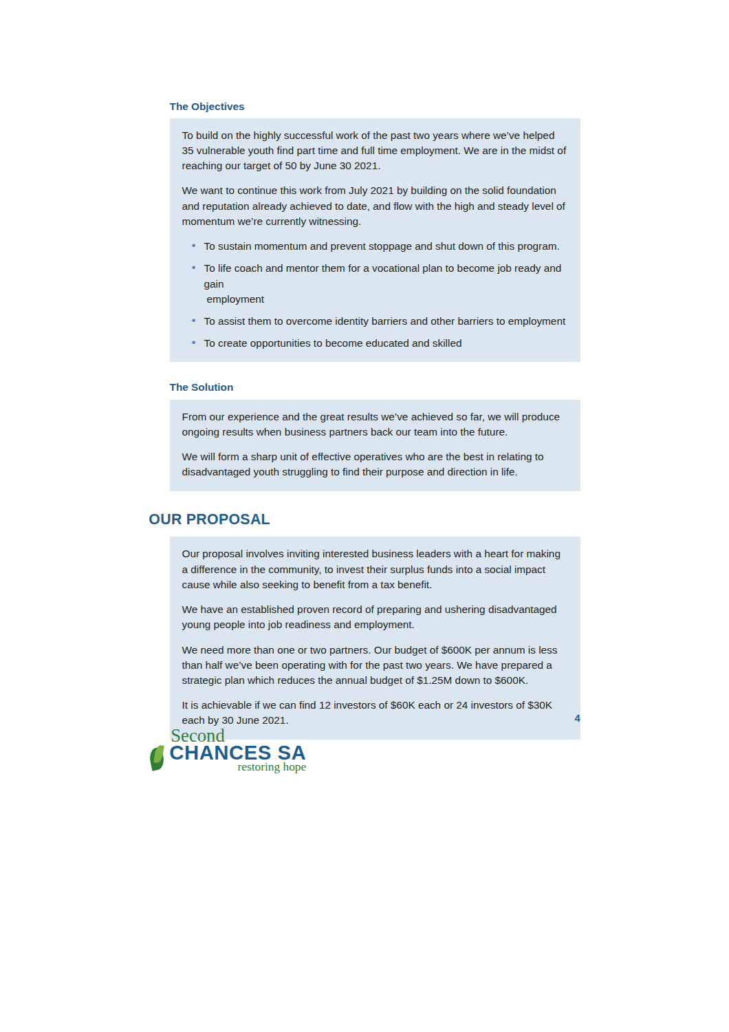The Objectives
To build on the highly successful work of the past two years where we’ve helped 35 vulnerable youth find part time and full time employment. We are in the midst of reaching our target of 50 by June 30 2021.
We want to continue this work from July 2021 by building on the solid foundation and reputation already achieved to date, and flow with the high and steady level of momentum we’re currently witnessing.
To sustain momentum and prevent stoppage and shut down of this program.
To life coach and mentor them for a vocational plan to become job ready and gainemployment
To assist them to overcome identity barriers and other barriers to employment
To create opportunities to become educated and skilled
The Solution
From our experience and the great results we’ve achieved so far, we will produce ongoing results when business partners back our team into the future.
We will form a sharp unit of effective operatives who are the best in relating to disadvantaged youth struggling to find their purpose and direction in life.
OUR PROPOSAL
Our proposal involves inviting interested business leaders with a heart for making a difference in the community, to invest their surplus funds into a social impact cause while also seeking to benefit from a tax benefit.
We have an established proven record of preparing and ushering disadvantaged young people into job readiness and employment.
We need more than one or two partners. Our budget of $600K per annum is less than half we’ve been operating with for the past two years. We have prepared a strategic plan which reduces the annual budget of $1.25M down to $600K.
It is achievable if we can find 12 investors of $60K each or 24 investors of $30K each by 30 June 2021.
4
Second CHANCES SA restoring hope